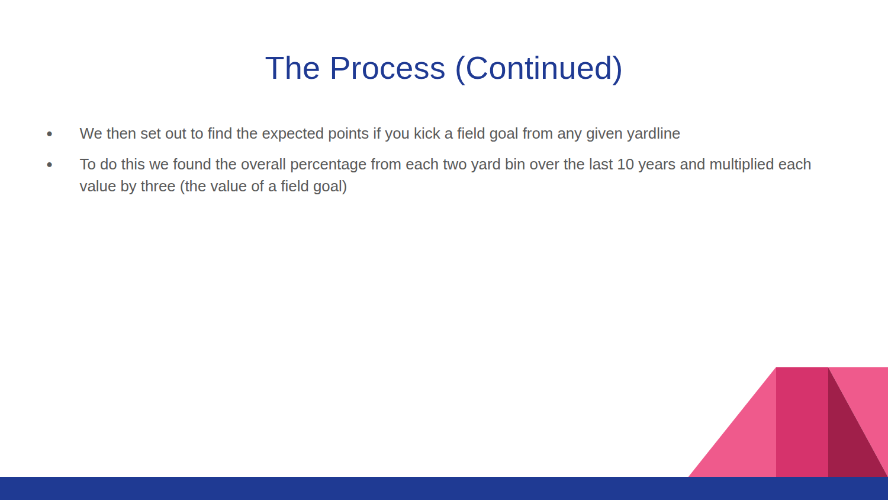The Process (Continued)
We then set out to find the expected points if you kick a field goal from any given yardline
To do this we found the overall percentage from each two yard bin over the last 10 years and multiplied each value by three (the value of a field goal)